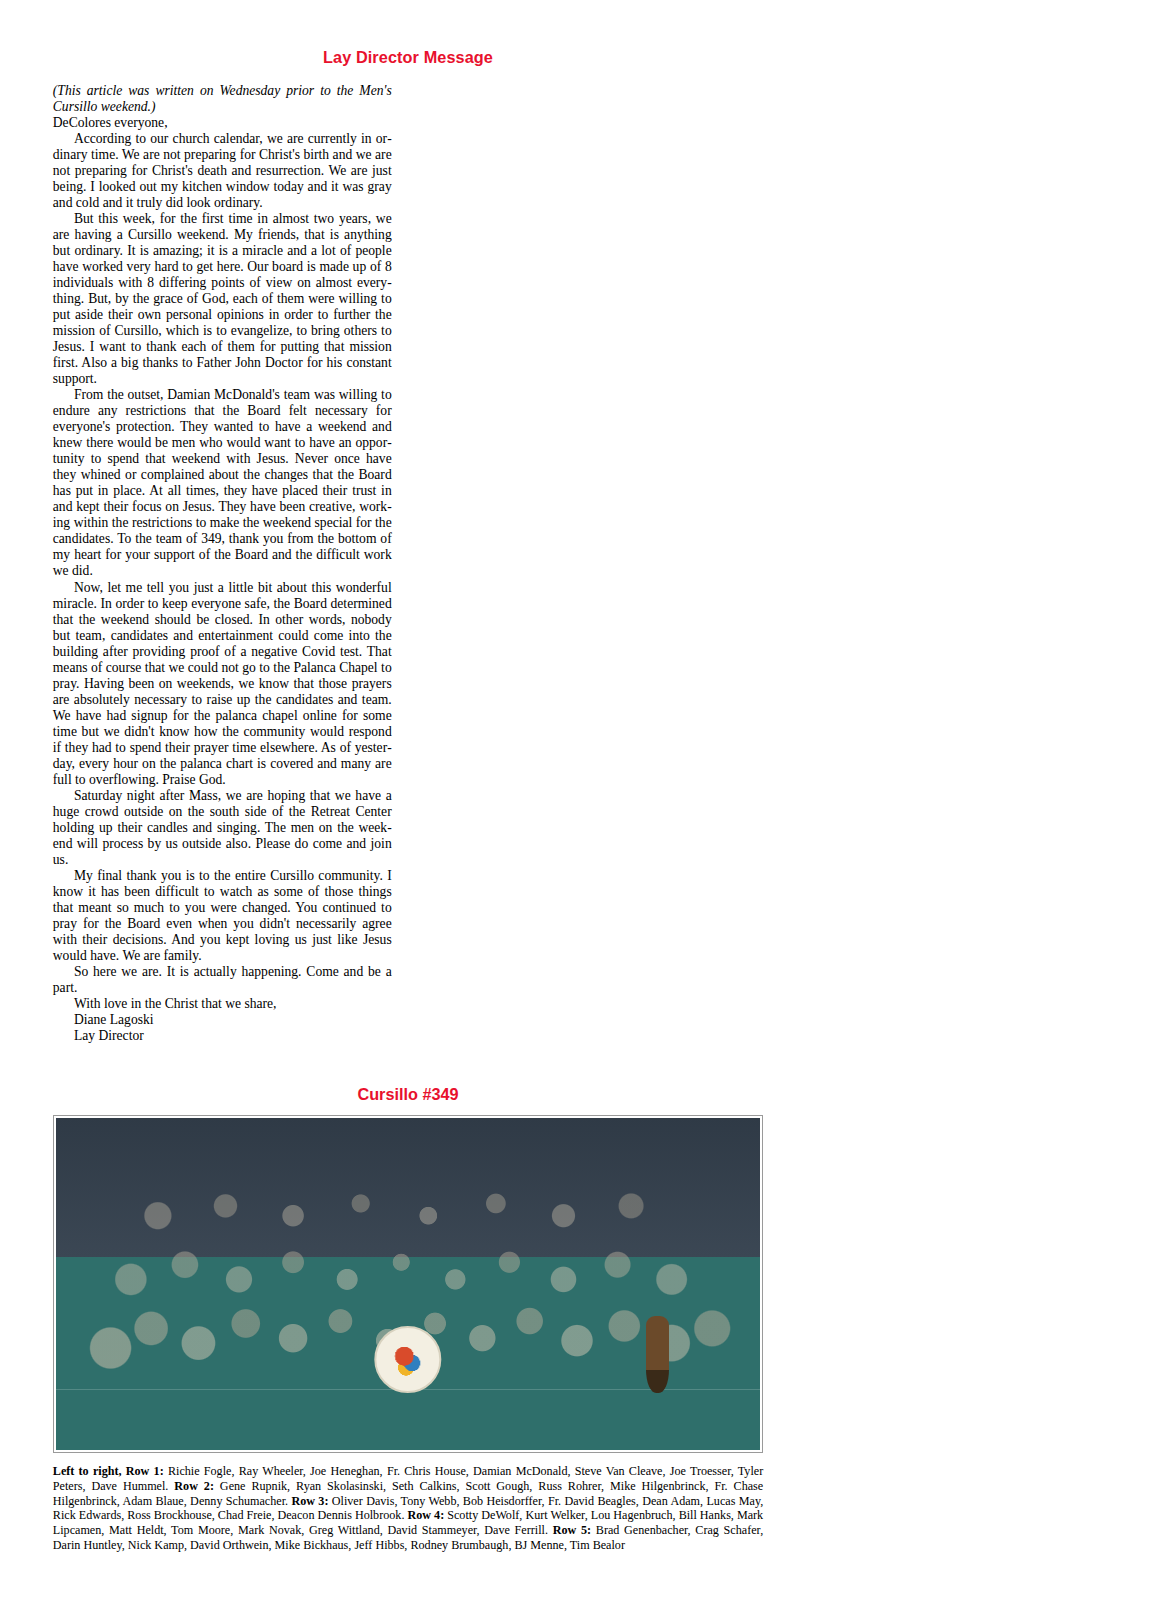Lay Director Message
(This article was written on Wednesday prior to the Men's Cursillo weekend.)
DeColores everyone,
According to our church calendar, we are currently in ordinary time. We are not preparing for Christ's birth and we are not preparing for Christ's death and resurrection. We are just being. I looked out my kitchen window today and it was gray and cold and it truly did look ordinary.
But this week, for the first time in almost two years, we are having a Cursillo weekend. My friends, that is anything but ordinary. It is amazing; it is a miracle and a lot of people have worked very hard to get here. Our board is made up of 8 individuals with 8 differing points of view on almost everything. But, by the grace of God, each of them were willing to put aside their own personal opinions in order to further the mission of Cursillo, which is to evangelize, to bring others to Jesus. I want to thank each of them for putting that mission first. Also a big thanks to Father John Doctor for his constant support.
From the outset, Damian McDonald's team was willing to endure any restrictions that the Board felt necessary for everyone's protection. They wanted to have a weekend and knew there would be men who would want to have an opportunity to spend that weekend with Jesus. Never once have they whined or complained about the changes that the Board has put in place. At all times, they have placed their trust in and kept their focus on Jesus. They have been creative, working within the restrictions to make the weekend special for the candidates. To the team of 349, thank you from the bottom of my heart for your support of the Board and the difficult work we did.
Now, let me tell you just a little bit about this wonderful miracle. In order to keep everyone safe, the Board determined that the weekend should be closed. In other words, nobody but team, candidates and entertainment could come into the building after providing proof of a negative Covid test. That means of course that we could not go to the Palanca Chapel to pray. Having been on weekends, we know that those prayers are absolutely necessary to raise up the candidates and team. We have had signup for the palanca chapel online for some time but we didn't know how the community would respond if they had to spend their prayer time elsewhere. As of yesterday, every hour on the palanca chart is covered and many are full to overflowing. Praise God.
Saturday night after Mass, we are hoping that we have a huge crowd outside on the south side of the Retreat Center holding up their candles and singing. The men on the weekend will process by us outside also. Please do come and join us.
My final thank you is to the entire Cursillo community. I know it has been difficult to watch as some of those things that meant so much to you were changed. You continued to pray for the Board even when you didn't necessarily agree with their decisions. And you kept loving us just like Jesus would have. We are family.
So here we are. It is actually happening. Come and be a part.
With love in the Christ that we share,
Diane Lagoski
Lay Director
Cursillo #349
Left to right, Row 1: Richie Fogle, Ray Wheeler, Joe Heneghan, Fr. Chris House, Damian McDonald, Steve Van Cleave, Joe Troesser, Tyler Peters, Dave Hummel. Row 2: Gene Rupnik, Ryan Skolasinski, Seth Calkins, Scott Gough, Russ Rohrer, Mike Hilgenbrinck, Fr. Chase Hilgenbrinck, Adam Blaue, Denny Schumacher. Row 3: Oliver Davis, Tony Webb, Bob Heisdorffer, Fr. David Beagles, Dean Adam, Lucas May, Rick Edwards, Ross Brockhouse, Chad Freie, Deacon Dennis Holbrook. Row 4: Scotty DeWolf, Kurt Welker, Lou Hagenbruch, Bill Hanks, Mark Lipcamen, Matt Heldt, Tom Moore, Mark Novak, Greg Wittland, David Stammeyer, Dave Ferrill. Row 5: Brad Genenbacher, Crag Schafer, Darin Huntley, Nick Kamp, David Orthwein, Mike Bickhaus, Jeff Hibbs, Rodney Brumbaugh, BJ Menne, Tim Bealor